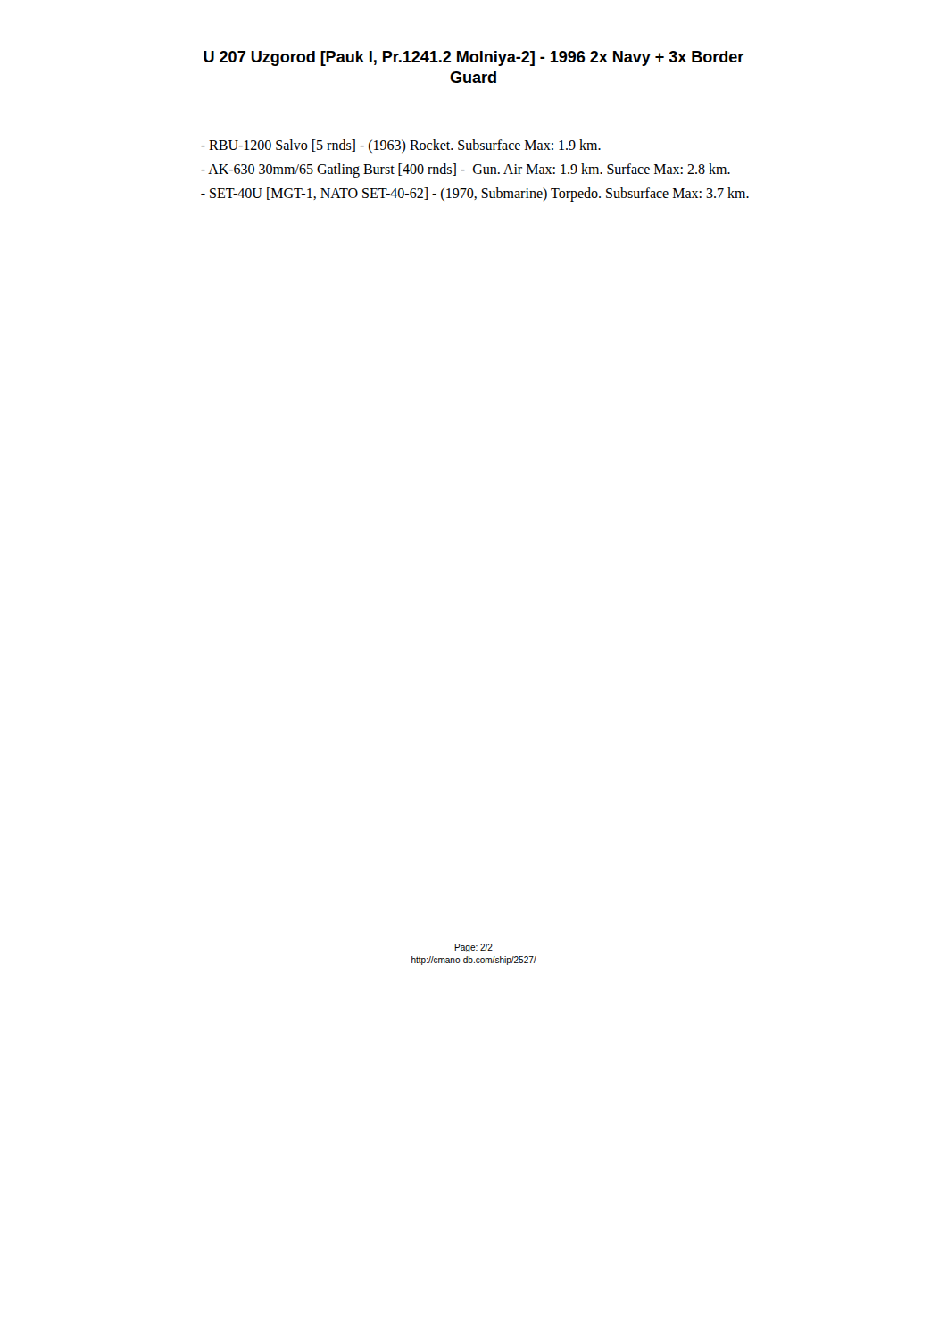U 207 Uzgorod [Pauk I, Pr.1241.2 Molniya-2] - 1996 2x Navy + 3x Border Guard
- RBU-1200 Salvo [5 rnds] - (1963) Rocket. Subsurface Max: 1.9 km.
- AK-630 30mm/65 Gatling Burst [400 rnds] - Gun. Air Max: 1.9 km. Surface Max: 2.8 km.
- SET-40U [MGT-1, NATO SET-40-62] - (1970, Submarine) Torpedo. Subsurface Max: 3.7 km.
Page: 2/2
http://cmano-db.com/ship/2527/